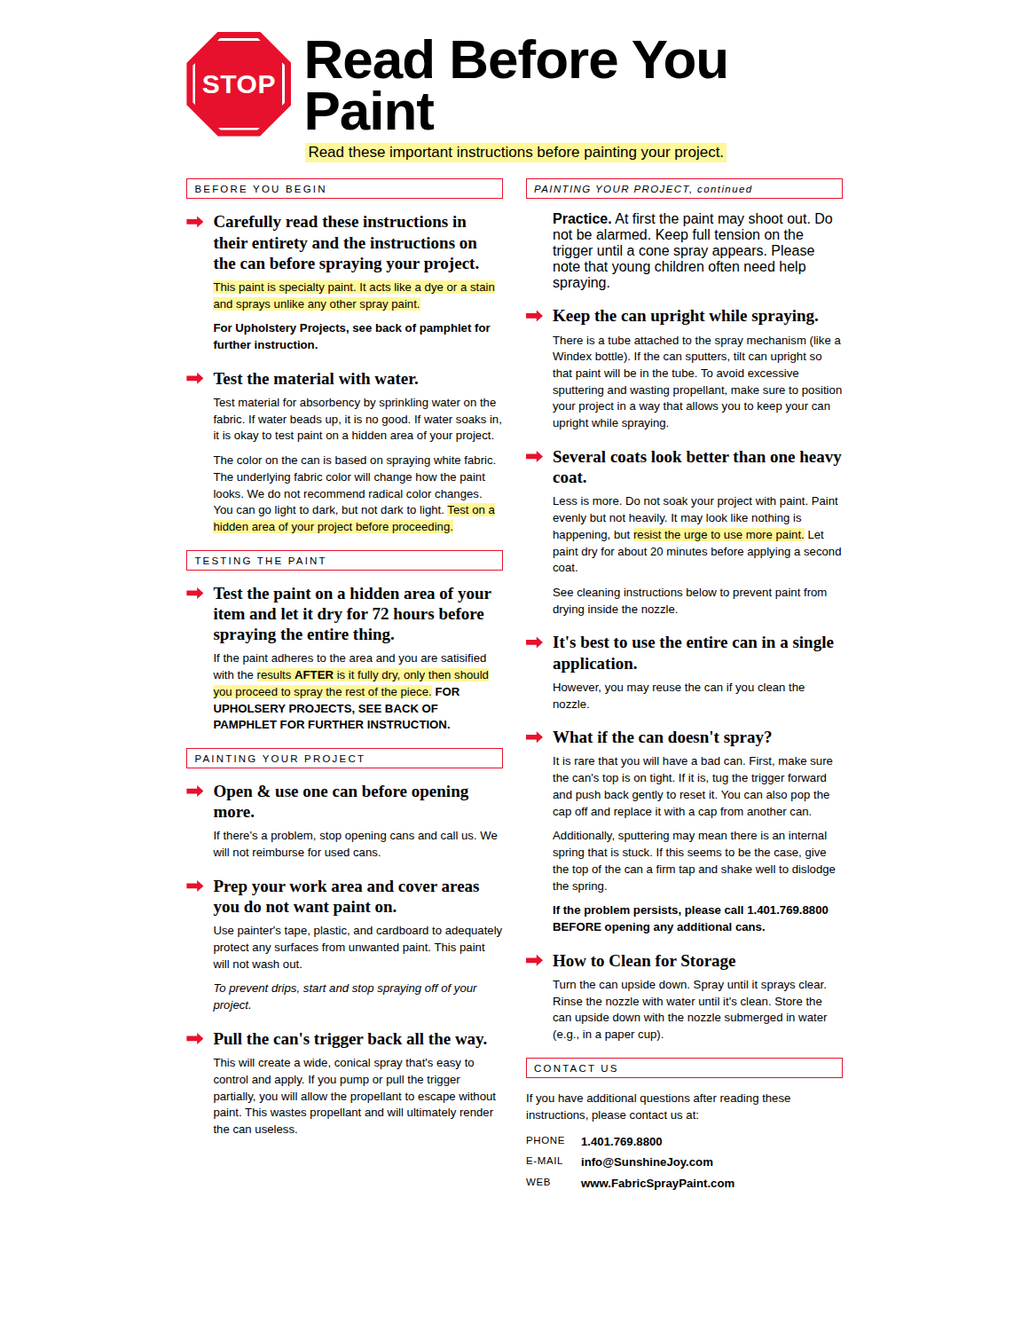STOP
Read Before You Paint
Read these important instructions before painting your project.
Before You Begin
Carefully read these instructions in their entirety and the instructions on the can before spraying your project.
This paint is specialty paint. It acts like a dye or a stain and sprays unlike any other spray paint.
For Upholstery Projects, see back of pamphlet for further instruction.
Test the material with water.
Test material for absorbency by sprinkling water on the fabric. If water beads up, it is no good. If water soaks in, it is okay to test paint on a hidden area of your project.
The color on the can is based on spraying white fabric. The underlying fabric color will change how the paint looks. We do not recommend radical color changes. You can go light to dark, but not dark to light. Test on a hidden area of your project before proceeding.
Testing the Paint
Test the paint on a hidden area of your item and let it dry for 72 hours before spraying the entire thing.
If the paint adheres to the area and you are satisified with the results AFTER is it fully dry, only then should you proceed to spray the rest of the piece. FOR UPHOLSERY PROJECTS, SEE BACK OF PAMPHLET FOR FURTHER INSTRUCTION.
Painting Your Project
Open & use one can before opening more.
If there's a problem, stop opening cans and call us. We will not reimburse for used cans.
Prep your work area and cover areas you do not want paint on.
Use painter's tape, plastic, and cardboard to adequately protect any surfaces from unwanted paint. This paint will not wash out.
To prevent drips, start and stop spraying off of your project.
Pull the can's trigger back all the way.
This will create a wide, conical spray that's easy to control and apply. If you pump or pull the trigger partially, you will allow the propellant to escape without paint. This wastes propellant and will ultimately render the can useless.
PAINTING YOUR PROJECT, continued
Practice. At first the paint may shoot out. Do not be alarmed. Keep full tension on the trigger until a cone spray appears. Please note that young children often need help spraying.
Keep the can upright while spraying.
There is a tube attached to the spray mechanism (like a Windex bottle). If the can sputters, tilt can upright so that paint will be in the tube. To avoid excessive sputtering and wasting propellant, make sure to position your project in a way that allows you to keep your can upright while spraying.
Several coats look better than one heavy coat.
Less is more. Do not soak your project with paint. Paint evenly but not heavily. It may look like nothing is happening, but resist the urge to use more paint. Let paint dry for about 20 minutes before applying a second coat.
See cleaning instructions below to prevent paint from drying inside the nozzle.
It's best to use the entire can in a single application.
However, you may reuse the can if you clean the nozzle.
What if the can doesn't spray?
It is rare that you will have a bad can. First, make sure the can's top is on tight. If it is, tug the trigger forward and push back gently to reset it. You can also pop the cap off and replace it with a cap from another can.
Additionally, sputtering may mean there is an internal spring that is stuck. If this seems to be the case, give the top of the can a firm tap and shake well to dislodge the spring.
If the problem persists, please call 1.401.769.8800 BEFORE opening any additional cans.
How to Clean for Storage
Turn the can upside down. Spray until it sprays clear. Rinse the nozzle with water until it's clean. Store the can upside down with the nozzle submerged in water (e.g., in a paper cup).
Contact Us
If you have additional questions after reading these instructions, please contact us at:
PHONE
1.401.769.8800
E-MAIL
info@SunshineJoy.com
WEB
www.FabricSprayPaint.com